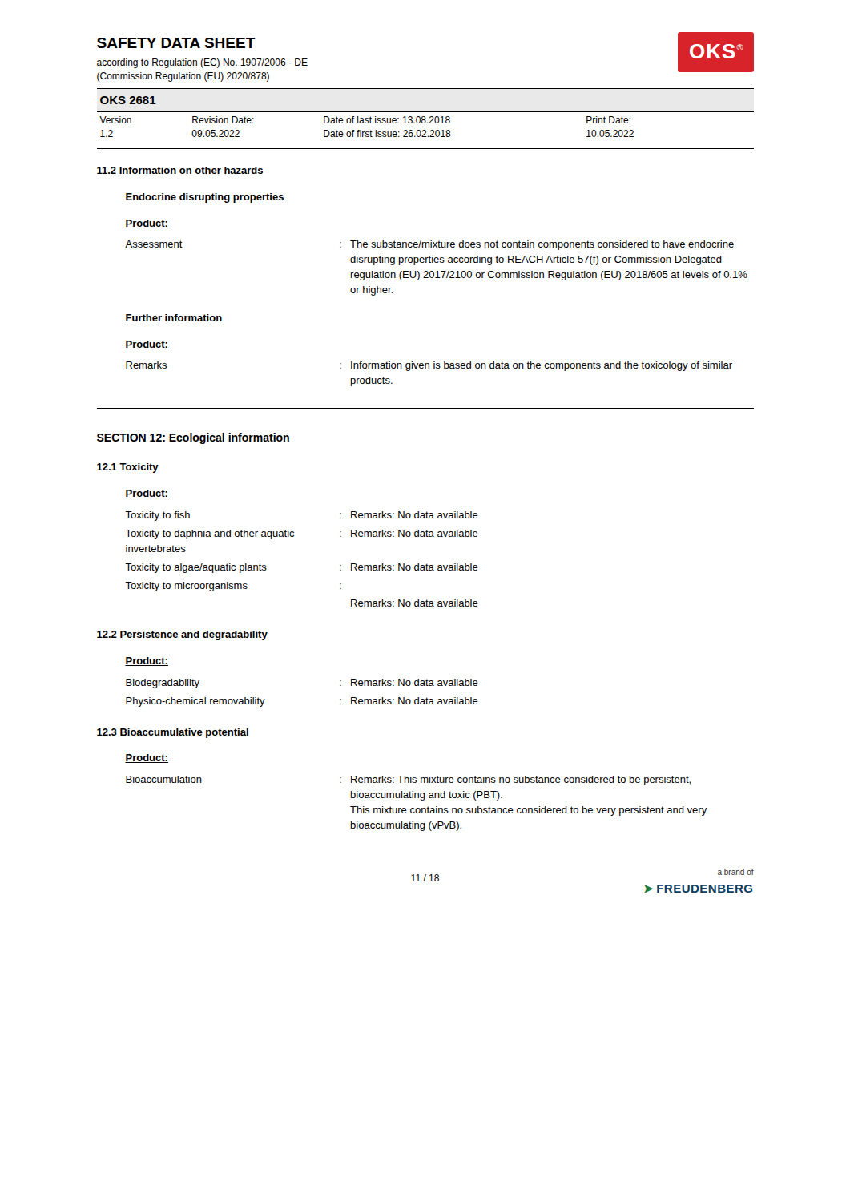OKS®
SAFETY DATA SHEET
according to Regulation (EC) No. 1907/2006 - DE
(Commission Regulation (EU) 2020/878)
OKS 2681
| Version 1.2 | Revision Date: 09.05.2022 | Date of last issue: 13.08.2018 Date of first issue: 26.02.2018 | Print Date: 10.05.2022 |
11.2 Information on other hazards
Endocrine disrupting properties
Product:
| Assessment | : | The substance/mixture does not contain components considered to have endocrine disrupting properties according to REACH Article 57(f) or Commission Delegated regulation (EU) 2017/2100 or Commission Regulation (EU) 2018/605 at levels of 0.1% or higher. |
Further information
Product:
| Remarks | : | Information given is based on data on the components and the toxicology of similar products. |
SECTION 12: Ecological information
12.1 Toxicity
Product:
| Toxicity to fish | : | Remarks: No data available |
| Toxicity to daphnia and other aquatic invertebrates | : | Remarks: No data available |
| Toxicity to algae/aquatic plants | : | Remarks: No data available |
| Toxicity to microorganisms | : | |
| | | Remarks: No data available |
12.2 Persistence and degradability
Product:
| Biodegradability | : | Remarks: No data available |
| Physico-chemical removability | : | Remarks: No data available |
12.3 Bioaccumulative potential
Product:
| Bioaccumulation | : | Remarks: This mixture contains no substance considered to be persistent, bioaccumulating and toxic (PBT). This mixture contains no substance considered to be very persistent and very bioaccumulating (vPvB). |
11 / 18
a brand of
➤FREUDENBERG